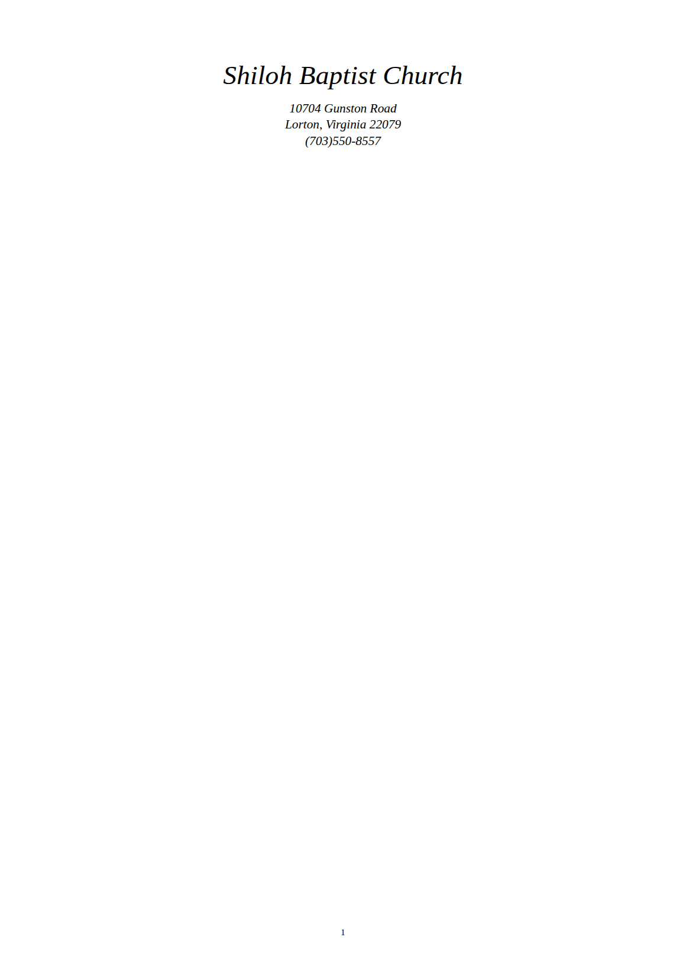Shiloh Baptist Church
10704 Gunston Road
Lorton, Virginia 22079
(703)550-8557
1